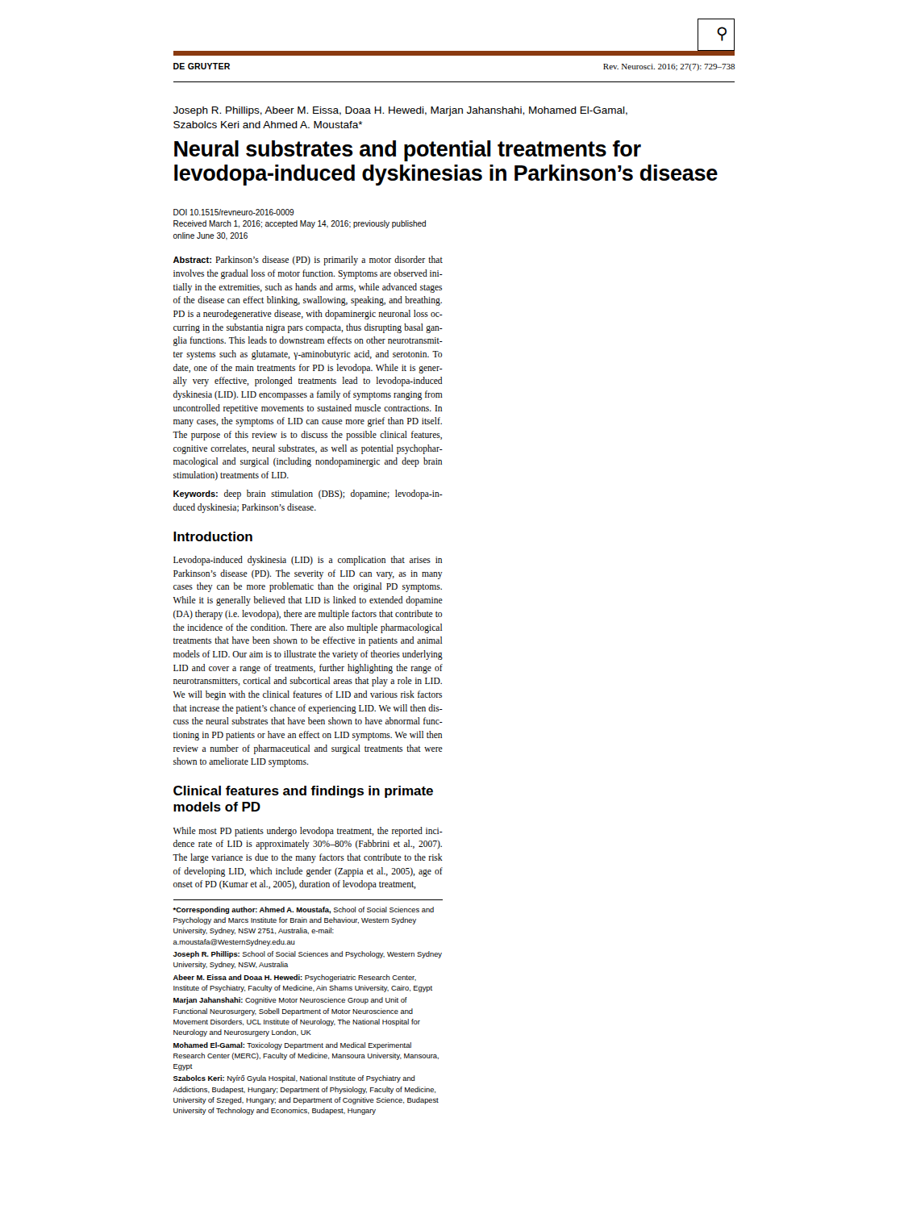⚲
DE GRUYTER
Rev. Neurosci. 2016; 27(7): 729–738
Joseph R. Phillips, Abeer M. Eissa, Doaa H. Hewedi, Marjan Jahanshahi, Mohamed El-Gamal,
Szabolcs Keri and Ahmed A. Moustafa*
Neural substrates and potential treatments for levodopa-induced dyskinesias in Parkinson’s disease
DOI 10.1515/revneuro-2016-0009
Received March 1, 2016; accepted May 14, 2016; previously published online June 30, 2016
Abstract: Parkinson’s disease (PD) is primarily a motor disorder that involves the gradual loss of motor function. Symptoms are observed initially in the extremities, such as hands and arms, while advanced stages of the disease can effect blinking, swallowing, speaking, and breathing. PD is a neurodegenerative disease, with dopaminergic neuronal loss occurring in the substantia nigra pars compacta, thus disrupting basal ganglia functions. This leads to downstream effects on other neurotransmitter systems such as glutamate, γ-aminobutyric acid, and serotonin. To date, one of the main treatments for PD is levodopa. While it is generally very effective, prolonged treatments lead to levodopa-induced dyskinesia (LID). LID encompasses a family of symptoms ranging from uncontrolled repetitive movements to sustained muscle contractions. In many cases, the symptoms of LID can cause more grief than PD itself. The purpose of this review is to discuss the possible clinical features, cognitive correlates, neural substrates, as well as potential psychopharmacological and surgical (including nondopaminergic and deep brain stimulation) treatments of LID.
Keywords: deep brain stimulation (DBS); dopamine; levodopa-induced dyskinesia; Parkinson’s disease.
Introduction
Levodopa-induced dyskinesia (LID) is a complication that arises in Parkinson’s disease (PD). The severity of LID can vary, as in many cases they can be more problematic than the original PD symptoms. While it is generally believed that LID is linked to extended dopamine (DA) therapy (i.e. levodopa), there are multiple factors that contribute to the incidence of the condition. There are also multiple pharmacological treatments that have been shown to be effective in patients and animal models of LID. Our aim is to illustrate the variety of theories underlying LID and cover a range of treatments, further highlighting the range of neurotransmitters, cortical and subcortical areas that play a role in LID. We will begin with the clinical features of LID and various risk factors that increase the patient’s chance of experiencing LID. We will then discuss the neural substrates that have been shown to have abnormal functioning in PD patients or have an effect on LID symptoms. We will then review a number of pharmaceutical and surgical treatments that were shown to ameliorate LID symptoms.
Clinical features and findings in primate models of PD
While most PD patients undergo levodopa treatment, the reported incidence rate of LID is approximately 30%–80% (Fabbrini et al., 2007). The large variance is due to the many factors that contribute to the risk of developing LID, which include gender (Zappia et al., 2005), age of onset of PD (Kumar et al., 2005), duration of levodopa treatment,
*Corresponding author: Ahmed A. Moustafa, School of Social Sciences and Psychology and Marcs Institute for Brain and Behaviour, Western Sydney University, Sydney, NSW 2751, Australia, e-mail: a.moustafa@WesternSydney.edu.au
Joseph R. Phillips: School of Social Sciences and Psychology, Western Sydney University, Sydney, NSW, Australia
Abeer M. Eissa and Doaa H. Hewedi: Psychogeriatric Research Center, Institute of Psychiatry, Faculty of Medicine, Ain Shams University, Cairo, Egypt
Marjan Jahanshahi: Cognitive Motor Neuroscience Group and Unit of Functional Neurosurgery, Sobell Department of Motor Neuroscience and Movement Disorders, UCL Institute of Neurology, The National Hospital for Neurology and Neurosurgery London, UK
Mohamed El-Gamal: Toxicology Department and Medical Experimental Research Center (MERC), Faculty of Medicine, Mansoura University, Mansoura, Egypt
Szabolcs Keri: Nyírő Gyula Hospital, National Institute of Psychiatry and Addictions, Budapest, Hungary; Department of Physiology, Faculty of Medicine, University of Szeged, Hungary; and Department of Cognitive Science, Budapest University of Technology and Economics, Budapest, Hungary